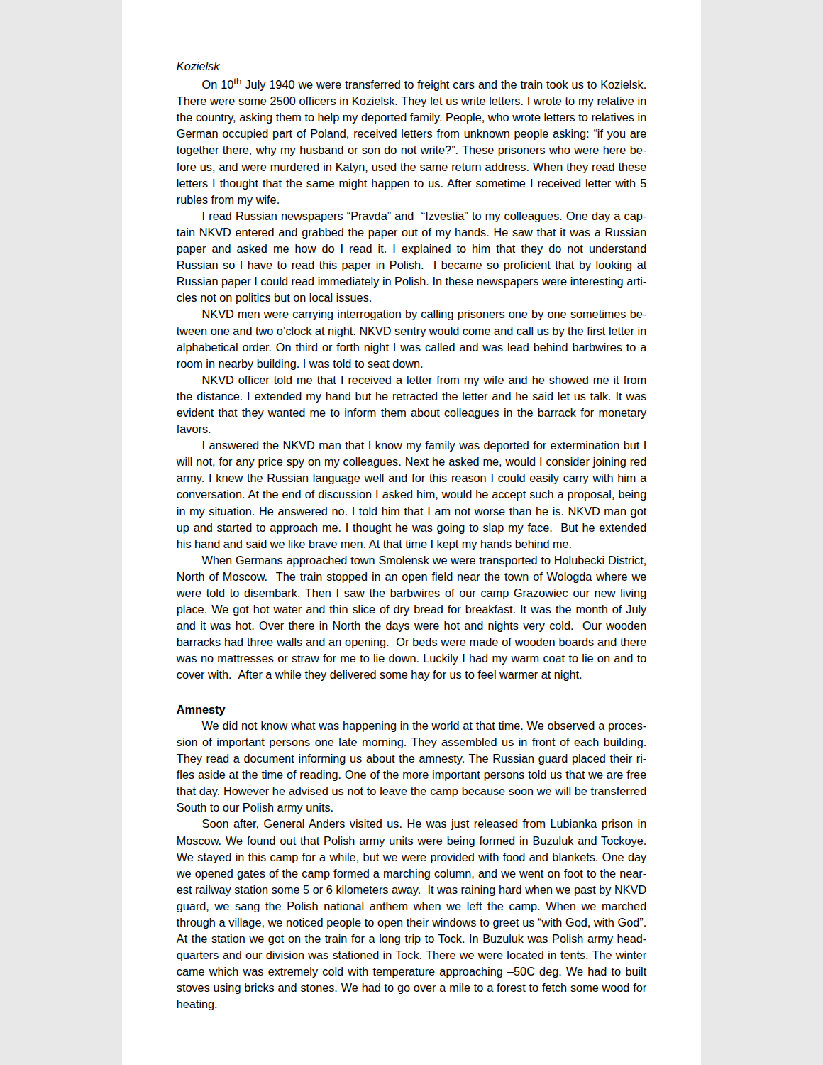Kozielsk
On 10th July 1940 we were transferred to freight cars and the train took us to Kozielsk. There were some 2500 officers in Kozielsk. They let us write letters. I wrote to my relative in the country, asking them to help my deported family. People, who wrote letters to relatives in German occupied part of Poland, received letters from unknown people asking: “if you are together there, why my husband or son do not write?”. These prisoners who were here before us, and were murdered in Katyn, used the same return address. When they read these letters I thought that the same might happen to us. After sometime I received letter with 5 rubles from my wife.
I read Russian newspapers “Pravda” and “Izvestia” to my colleagues. One day a captain NKVD entered and grabbed the paper out of my hands. He saw that it was a Russian paper and asked me how do I read it. I explained to him that they do not understand Russian so I have to read this paper in Polish. I became so proficient that by looking at Russian paper I could read immediately in Polish. In these newspapers were interesting articles not on politics but on local issues.
NKVD men were carrying interrogation by calling prisoners one by one sometimes between one and two o’clock at night. NKVD sentry would come and call us by the first letter in alphabetical order. On third or forth night I was called and was lead behind barbwires to a room in nearby building. I was told to seat down.
NKVD officer told me that I received a letter from my wife and he showed me it from the distance. I extended my hand but he retracted the letter and he said let us talk. It was evident that they wanted me to inform them about colleagues in the barrack for monetary favors.
I answered the NKVD man that I know my family was deported for extermination but I will not, for any price spy on my colleagues. Next he asked me, would I consider joining red army. I knew the Russian language well and for this reason I could easily carry with him a conversation. At the end of discussion I asked him, would he accept such a proposal, being in my situation. He answered no. I told him that I am not worse than he is. NKVD man got up and started to approach me. I thought he was going to slap my face. But he extended his hand and said we like brave men. At that time I kept my hands behind me.
When Germans approached town Smolensk we were transported to Holubecki District, North of Moscow. The train stopped in an open field near the town of Wologda where we were told to disembark. Then I saw the barbwires of our camp Grazowiec our new living place. We got hot water and thin slice of dry bread for breakfast. It was the month of July and it was hot. Over there in North the days were hot and nights very cold. Our wooden barracks had three walls and an opening. Or beds were made of wooden boards and there was no mattresses or straw for me to lie down. Luckily I had my warm coat to lie on and to cover with. After a while they delivered some hay for us to feel warmer at night.
Amnesty
We did not know what was happening in the world at that time. We observed a procession of important persons one late morning. They assembled us in front of each building. They read a document informing us about the amnesty. The Russian guard placed their rifles aside at the time of reading. One of the more important persons told us that we are free that day. However he advised us not to leave the camp because soon we will be transferred South to our Polish army units.
Soon after, General Anders visited us. He was just released from Lubianka prison in Moscow. We found out that Polish army units were being formed in Buzuluk and Tockoye. We stayed in this camp for a while, but we were provided with food and blankets. One day we opened gates of the camp formed a marching column, and we went on foot to the nearest railway station some 5 or 6 kilometers away. It was raining hard when we past by NKVD guard, we sang the Polish national anthem when we left the camp. When we marched through a village, we noticed people to open their windows to greet us “with God, with God”. At the station we got on the train for a long trip to Tock. In Buzuluk was Polish army headquarters and our division was stationed in Tock. There we were located in tents. The winter came which was extremely cold with temperature approaching –50C deg. We had to built stoves using bricks and stones. We had to go over a mile to a forest to fetch some wood for heating.